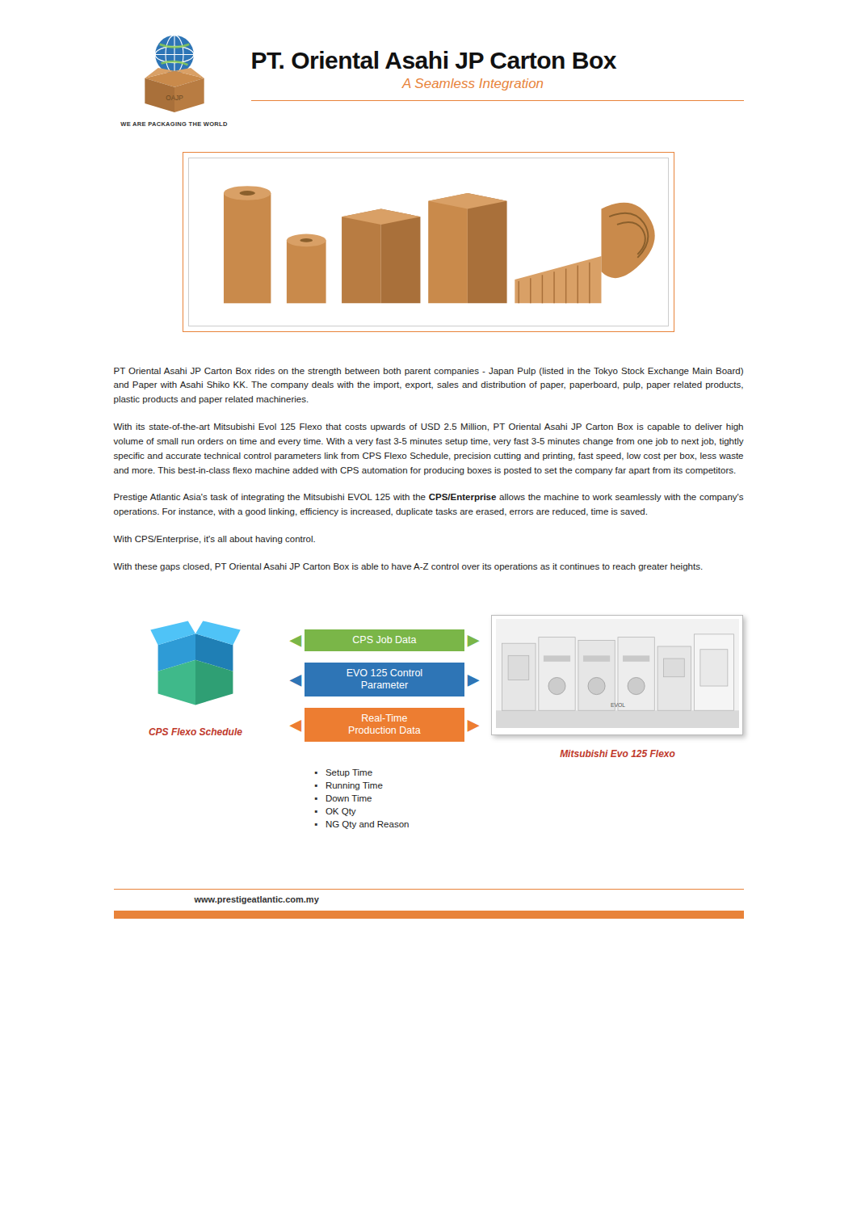OAJP
WE ARE PACKAGING THE WORLD
PT. Oriental Asahi JP Carton Box
A Seamless Integration
PT Oriental Asahi JP Carton Box rides on the strength between both parent companies - Japan Pulp (listed in the Tokyo Stock Exchange Main Board) and Paper with Asahi Shiko KK. The company deals with the import, export, sales and distribution of paper, paperboard, pulp, paper related products, plastic products and paper related machineries.
With its state-of-the-art Mitsubishi Evol 125 Flexo that costs upwards of USD 2.5 Million, PT Oriental Asahi JP Carton Box is capable to deliver high volume of small run orders on time and every time. With a very fast 3-5 minutes setup time, very fast 3-5 minutes change from one job to next job, tightly specific and accurate technical control parameters link from CPS Flexo Schedule, precision cutting and printing, fast speed, low cost per box, less waste and more. This best-in-class flexo machine added with CPS automation for producing boxes is posted to set the company far apart from its competitors.
Prestige Atlantic Asia's task of integrating the Mitsubishi EVOL 125 with the CPS/Enterprise allows the machine to work seamlessly with the company's operations. For instance, with a good linking, efficiency is increased, duplicate tasks are erased, errors are reduced, time is saved.
With CPS/Enterprise, it's all about having control.
With these gaps closed, PT Oriental Asahi JP Carton Box is able to have A-Z control over its operations as it continues to reach greater heights.
CPS Flexo Schedule
◀
CPS Job Data
▶
◀
EVO 125 Control
Parameter
▶
◀
Real-Time
Production Data
▶
Setup Time
Running Time
Down Time
OK Qty
NG Qty and Reason
EVOL
Mitsubishi Evo 125 Flexo
www.prestigeatlantic.com.my